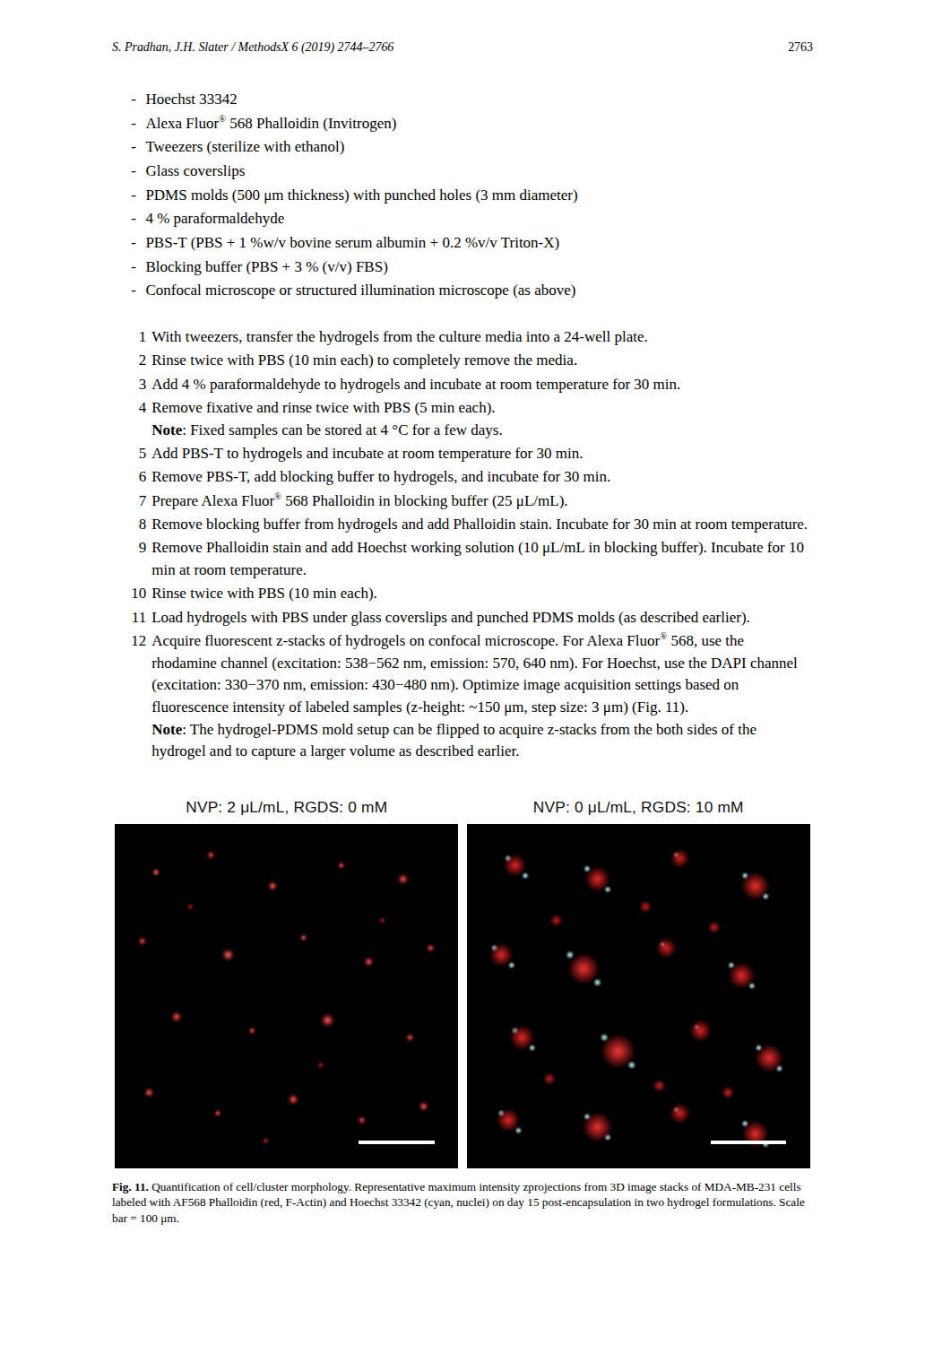S. Pradhan, J.H. Slater / MethodsX 6 (2019) 2744–2766 2763
Hoechst 33342
Alexa Fluor® 568 Phalloidin (Invitrogen)
Tweezers (sterilize with ethanol)
Glass coverslips
PDMS molds (500 μm thickness) with punched holes (3 mm diameter)
4 % paraformaldehyde
PBS-T (PBS + 1 %w/v bovine serum albumin + 0.2 %v/v Triton-X)
Blocking buffer (PBS + 3 % (v/v) FBS)
Confocal microscope or structured illumination microscope (as above)
With tweezers, transfer the hydrogels from the culture media into a 24-well plate.
Rinse twice with PBS (10 min each) to completely remove the media.
Add 4 % paraformaldehyde to hydrogels and incubate at room temperature for 30 min.
Remove fixative and rinse twice with PBS (5 min each). Note: Fixed samples can be stored at 4 °C for a few days.
Add PBS-T to hydrogels and incubate at room temperature for 30 min.
Remove PBS-T, add blocking buffer to hydrogels, and incubate for 30 min.
Prepare Alexa Fluor® 568 Phalloidin in blocking buffer (25 μL/mL).
Remove blocking buffer from hydrogels and add Phalloidin stain. Incubate for 30 min at room temperature.
Remove Phalloidin stain and add Hoechst working solution (10 μL/mL in blocking buffer). Incubate for 10 min at room temperature.
Rinse twice with PBS (10 min each).
Load hydrogels with PBS under glass coverslips and punched PDMS molds (as described earlier).
Acquire fluorescent z-stacks of hydrogels on confocal microscope. For Alexa Fluor® 568, use the rhodamine channel (excitation: 538−562 nm, emission: 570, 640 nm). For Hoechst, use the DAPI channel (excitation: 330−370 nm, emission: 430−480 nm). Optimize image acquisition settings based on fluorescence intensity of labeled samples (z-height: ~150 μm, step size: 3 μm) (Fig. 11). Note: The hydrogel-PDMS mold setup can be flipped to acquire z-stacks from the both sides of the hydrogel and to capture a larger volume as described earlier.
NVP: 2 μL/mL, RGDS: 0 mM
NVP: 0 μL/mL, RGDS: 10 mM
Fig. 11. Quantification of cell/cluster morphology. Representative maximum intensity zprojections from 3D image stacks of MDA-MB-231 cells labeled with AF568 Phalloidin (red, F-Actin) and Hoechst 33342 (cyan, nuclei) on day 15 post-encapsulation in two hydrogel formulations. Scale bar = 100 μm.